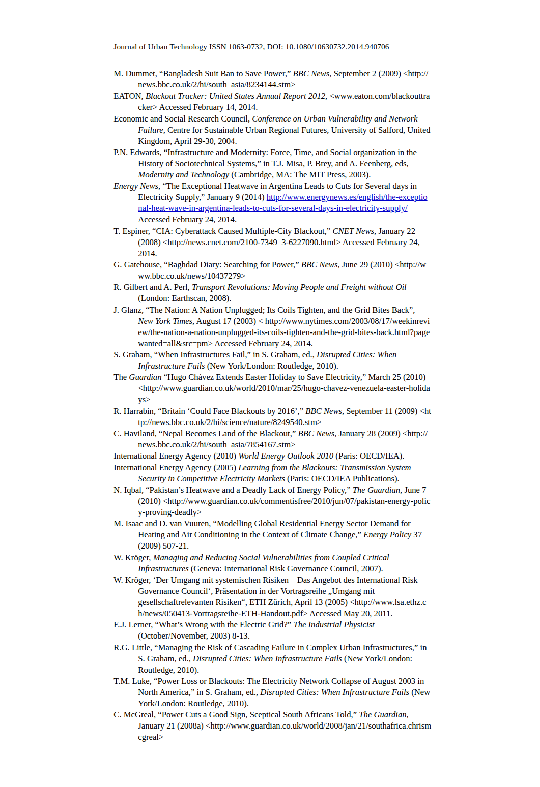Journal of Urban Technology ISSN 1063-0732, DOI: 10.1080/10630732.2014.940706
M. Dummet, “Bangladesh Suit Ban to Save Power,” BBC News, September 2 (2009) <http://news.bbc.co.uk/2/hi/south_asia/8234144.stm>
EATON, Blackout Tracker: United States Annual Report 2012, <www.eaton.com/blackouttracker> Accessed February 14, 2014.
Economic and Social Research Council, Conference on Urban Vulnerability and Network Failure, Centre for Sustainable Urban Regional Futures, University of Salford, United Kingdom, April 29-30, 2004.
P.N. Edwards, “Infrastructure and Modernity: Force, Time, and Social organization in the History of Sociotechnical Systems,” in T.J. Misa, P. Brey, and A. Feenberg, eds, Modernity and Technology (Cambridge, MA: The MIT Press, 2003).
Energy News, “The Exceptional Heatwave in Argentina Leads to Cuts for Several days in Electricity Supply,” January 9 (2014) http://www.energynews.es/english/the-exceptional-heat-wave-in-argentina-leads-to-cuts-for-several-days-in-electricity-supply/ Accessed February 24, 2014.
T. Espiner, “CIA: Cyberattack Caused Multiple-City Blackout,” CNET News, January 22 (2008) <http://news.cnet.com/2100-7349_3-6227090.html> Accessed February 24, 2014.
G. Gatehouse, “Baghdad Diary: Searching for Power,” BBC News, June 29 (2010) <http://www.bbc.co.uk/news/10437279>
R. Gilbert and A. Perl, Transport Revolutions: Moving People and Freight without Oil (London: Earthscan, 2008).
J. Glanz, “The Nation: A Nation Unplugged; Its Coils Tighten, and the Grid Bites Back”, New York Times, August 17 (2003) < http://www.nytimes.com/2003/08/17/weekinreview/the-nation-a-nation-unplugged-its-coils-tighten-and-the-grid-bites-back.html?pagewanted=all&src=pm> Accessed February 24, 2014.
S. Graham, “When Infrastructures Fail,” in S. Graham, ed., Disrupted Cities: When Infrastructure Fails (New York/London: Routledge, 2010).
The Guardian “Hugo Chávez Extends Easter Holiday to Save Electricity,” March 25 (2010) <http://www.guardian.co.uk/world/2010/mar/25/hugo-chavez-venezuela-easter-holidays>
R. Harrabin, “Britain ‘Could Face Blackouts by 2016’,” BBC News, September 11 (2009) <http://news.bbc.co.uk/2/hi/science/nature/8249540.stm>
C. Haviland, “Nepal Becomes Land of the Blackout,” BBC News, January 28 (2009) <http://news.bbc.co.uk/2/hi/south_asia/7854167.stm>
International Energy Agency (2010) World Energy Outlook 2010 (Paris: OECD/IEA).
International Energy Agency (2005) Learning from the Blackouts: Transmission System Security in Competitive Electricity Markets (Paris: OECD/IEA Publications).
N. Iqbal, “Pakistan’s Heatwave and a Deadly Lack of Energy Policy,” The Guardian, June 7 (2010) <http://www.guardian.co.uk/commentisfree/2010/jun/07/pakistan-energy-policy-proving-deadly>
M. Isaac and D. van Vuuren, “Modelling Global Residential Energy Sector Demand for Heating and Air Conditioning in the Context of Climate Change,” Energy Policy 37 (2009) 507-21.
W. Kröger, Managing and Reducing Social Vulnerabilities from Coupled Critical Infrastructures (Geneva: International Risk Governance Council, 2007).
W. Kröger, ‘Der Umgang mit systemischen Risiken – Das Angebot des International Risk Governance Council‘, Präsentation in der Vortragsreihe „Umgang mit gesellschaftrelevanten Risiken“, ETH Zürich, April 13 (2005) <http://www.lsa.ethz.ch/news/050413-Vortragsreihe-ETH-Handout.pdf> Accessed May 20, 2011.
E.J. Lerner, “What’s Wrong with the Electric Grid?” The Industrial Physicist (October/November, 2003) 8-13.
R.G. Little, “Managing the Risk of Cascading Failure in Complex Urban Infrastructures,” in S. Graham, ed., Disrupted Cities: When Infrastructure Fails (New York/London: Routledge, 2010).
T.M. Luke, “Power Loss or Blackouts: The Electricity Network Collapse of August 2003 in North America,” in S. Graham, ed., Disrupted Cities: When Infrastructure Fails (New York/London: Routledge, 2010).
C. McGreal, “Power Cuts a Good Sign, Sceptical South Africans Told,” The Guardian, January 21 (2008a) <http://www.guardian.co.uk/world/2008/jan/21/southafrica.chrismcgreal>